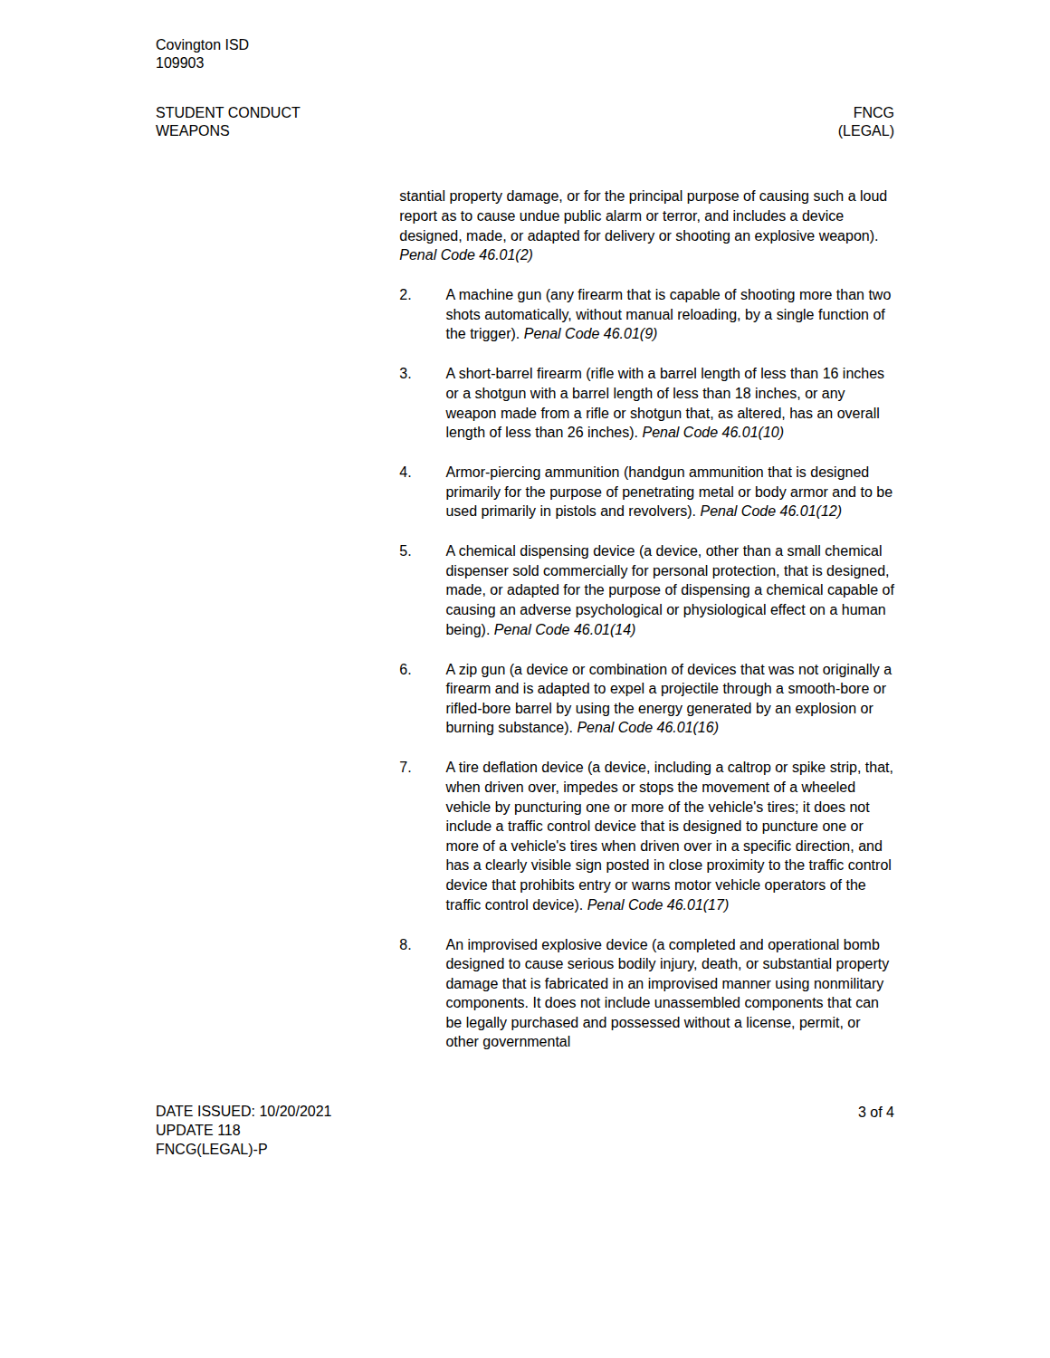Covington ISD
109903
STUDENT CONDUCT
WEAPONS
FNCG
(LEGAL)
stantial property damage, or for the principal purpose of causing such a loud report as to cause undue public alarm or terror, and includes a device designed, made, or adapted for delivery or shooting an explosive weapon). Penal Code 46.01(2)
2. A machine gun (any firearm that is capable of shooting more than two shots automatically, without manual reloading, by a single function of the trigger). Penal Code 46.01(9)
3. A short-barrel firearm (rifle with a barrel length of less than 16 inches or a shotgun with a barrel length of less than 18 inches, or any weapon made from a rifle or shotgun that, as altered, has an overall length of less than 26 inches). Penal Code 46.01(10)
4. Armor-piercing ammunition (handgun ammunition that is designed primarily for the purpose of penetrating metal or body armor and to be used primarily in pistols and revolvers). Penal Code 46.01(12)
5. A chemical dispensing device (a device, other than a small chemical dispenser sold commercially for personal protection, that is designed, made, or adapted for the purpose of dispensing a chemical capable of causing an adverse psychological or physiological effect on a human being). Penal Code 46.01(14)
6. A zip gun (a device or combination of devices that was not originally a firearm and is adapted to expel a projectile through a smooth-bore or rifled-bore barrel by using the energy generated by an explosion or burning substance). Penal Code 46.01(16)
7. A tire deflation device (a device, including a caltrop or spike strip, that, when driven over, impedes or stops the movement of a wheeled vehicle by puncturing one or more of the vehicle's tires; it does not include a traffic control device that is designed to puncture one or more of a vehicle's tires when driven over in a specific direction, and has a clearly visible sign posted in close proximity to the traffic control device that prohibits entry or warns motor vehicle operators of the traffic control device). Penal Code 46.01(17)
8. An improvised explosive device (a completed and operational bomb designed to cause serious bodily injury, death, or substantial property damage that is fabricated in an improvised manner using nonmilitary components. It does not include unassembled components that can be legally purchased and possessed without a license, permit, or other governmental
DATE ISSUED: 10/20/2021
UPDATE 118
FNCG(LEGAL)-P
3 of 4